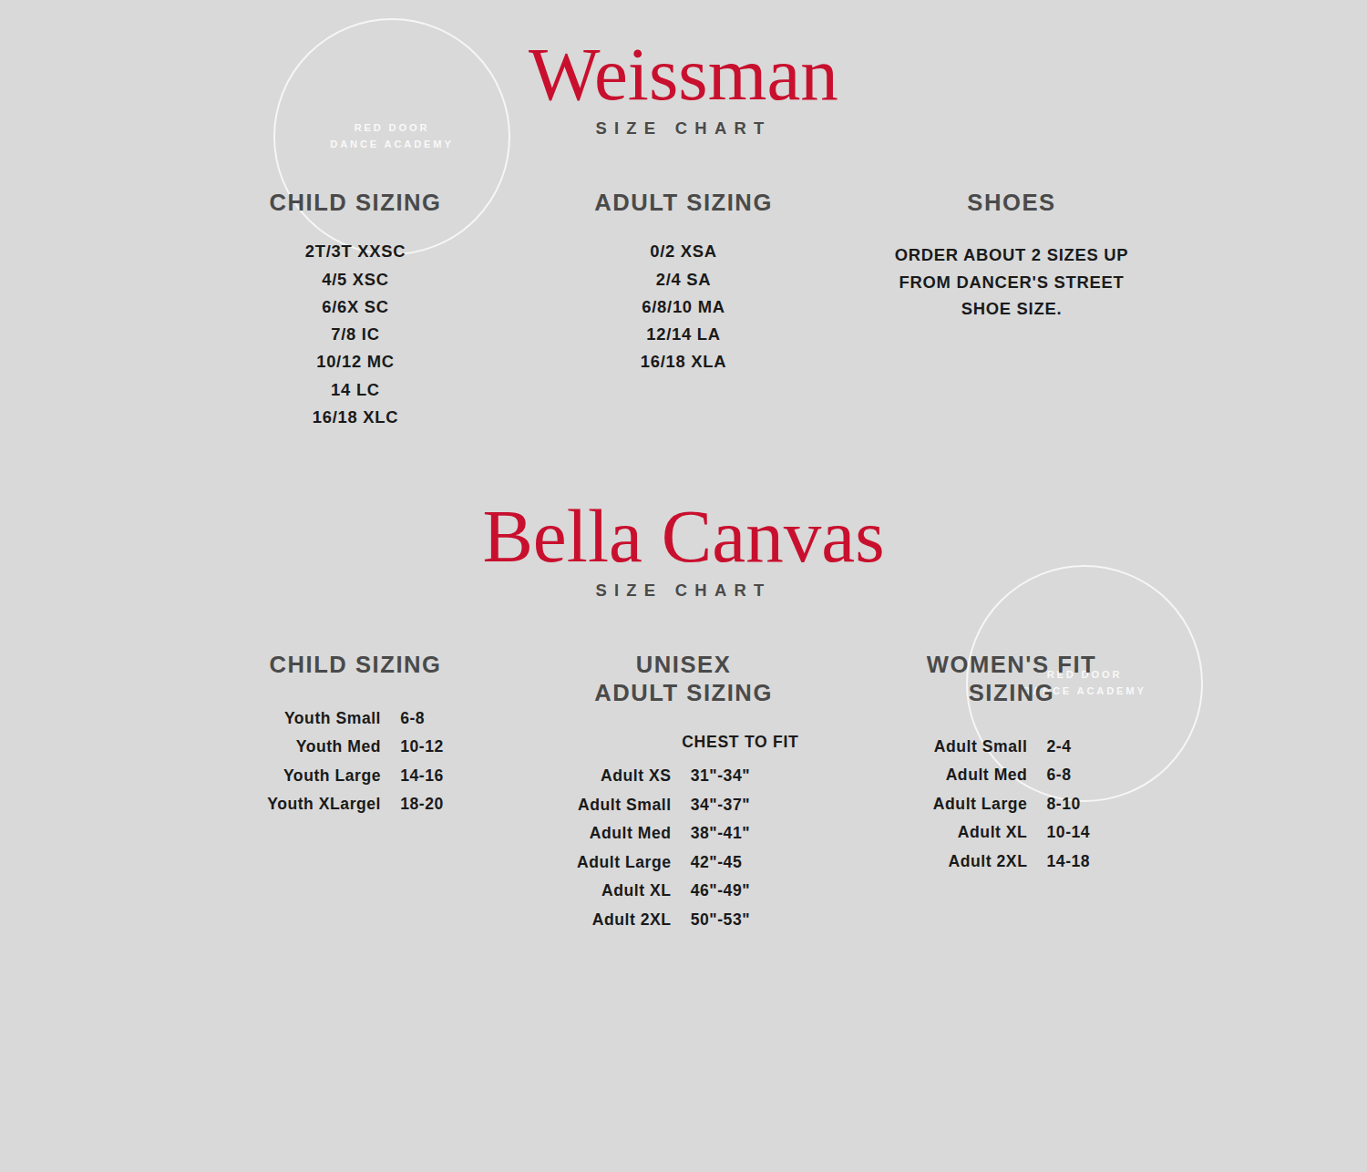Red Door
Dance Academy
Red Door
Dance Academy
Weissman
Size Chart
Child Sizing
2T/3T XXSC
4/5 XSC
6/6X SC
7/8 IC
10/12 MC
14 LC
16/18 XLC
Adult Sizing
0/2 XSA
2/4 SA
6/8/10 MA
12/14 LA
16/18 XLA
Shoes
Order about 2 sizes up from dancer's street shoe size.
Bella Canvas
Size Chart
Child Sizing
| Youth Small | 6-8 |
| Youth Med | 10-12 |
| Youth Large | 14-16 |
| Youth XLargel | 18-20 |
Unisex
Adult Sizing
| | Chest to Fit |
| --- | --- |
| Adult XS | 31"-34" |
| Adult Small | 34"-37" |
| Adult Med | 38"-41" |
| Adult Large | 42"-45 |
| Adult XL | 46"-49" |
| Adult 2XL | 50"-53" |
Women's Fit
Sizing
| Adult Small | 2-4 |
| Adult Med | 6-8 |
| Adult Large | 8-10 |
| Adult XL | 10-14 |
| Adult 2XL | 14-18 |